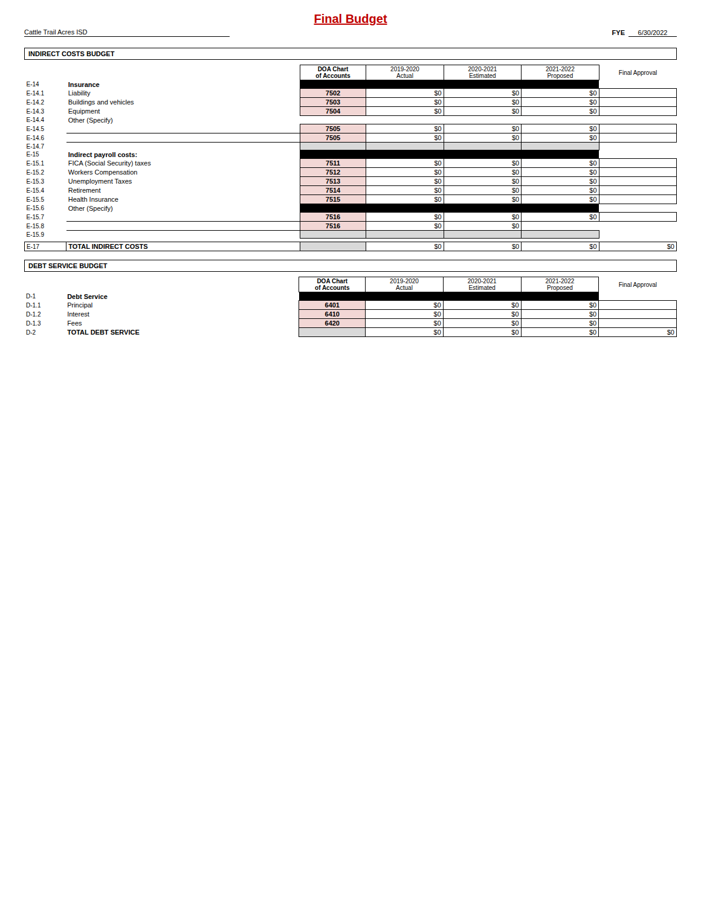Final Budget
Cattle Trail Acres ISD
FYE 6/30/2022
INDIRECT COSTS BUDGET
| | | DOA Chart of Accounts | 2019-2020 Actual | 2020-2021 Estimated | 2021-2022 Proposed | Final Approval |
| E-14 | Insurance | | | | | |
| E-14.1 | Liability | 7502 | $0 | $0 | $0 | |
| E-14.2 | Buildings and vehicles | 7503 | $0 | $0 | $0 | |
| E-14.3 | Equipment | 7504 | $0 | $0 | $0 | |
| E-14.4 | Other (Specify) | | | | | |
| E-14.5 | | 7505 | $0 | $0 | $0 | |
| E-14.6 | | 7505 | $0 | $0 | $0 | |
| E-14.7 | | | | | | |
| E-15 | Indirect payroll costs: | | | | | |
| E-15.1 | FICA (Social Security) taxes | 7511 | $0 | $0 | $0 | |
| E-15.2 | Workers Compensation | 7512 | $0 | $0 | $0 | |
| E-15.3 | Unemployment Taxes | 7513 | $0 | $0 | $0 | |
| E-15.4 | Retirement | 7514 | $0 | $0 | $0 | |
| E-15.5 | Health Insurance | 7515 | $0 | $0 | $0 | |
| E-15.6 | Other (Specify) | | | | | |
| E-15.7 | | 7516 | $0 | $0 | $0 | |
| E-15.8 | | 7516 | $0 | $0 | | |
| E-15.9 | | | | | | |
| E-17 | TOTAL INDIRECT COSTS | | $0 | $0 | $0 | $0 |
DEBT SERVICE BUDGET
| | | DOA Chart of Accounts | 2019-2020 Actual | 2020-2021 Estimated | 2021-2022 Proposed | Final Approval |
| D-1 | Debt Service | | | | | |
| D-1.1 | Principal | 6401 | $0 | $0 | $0 | |
| D-1.2 | Interest | 6410 | $0 | $0 | $0 | |
| D-1.3 | Fees | 6420 | $0 | $0 | $0 | |
| D-2 | TOTAL DEBT SERVICE | | $0 | $0 | $0 | $0 |